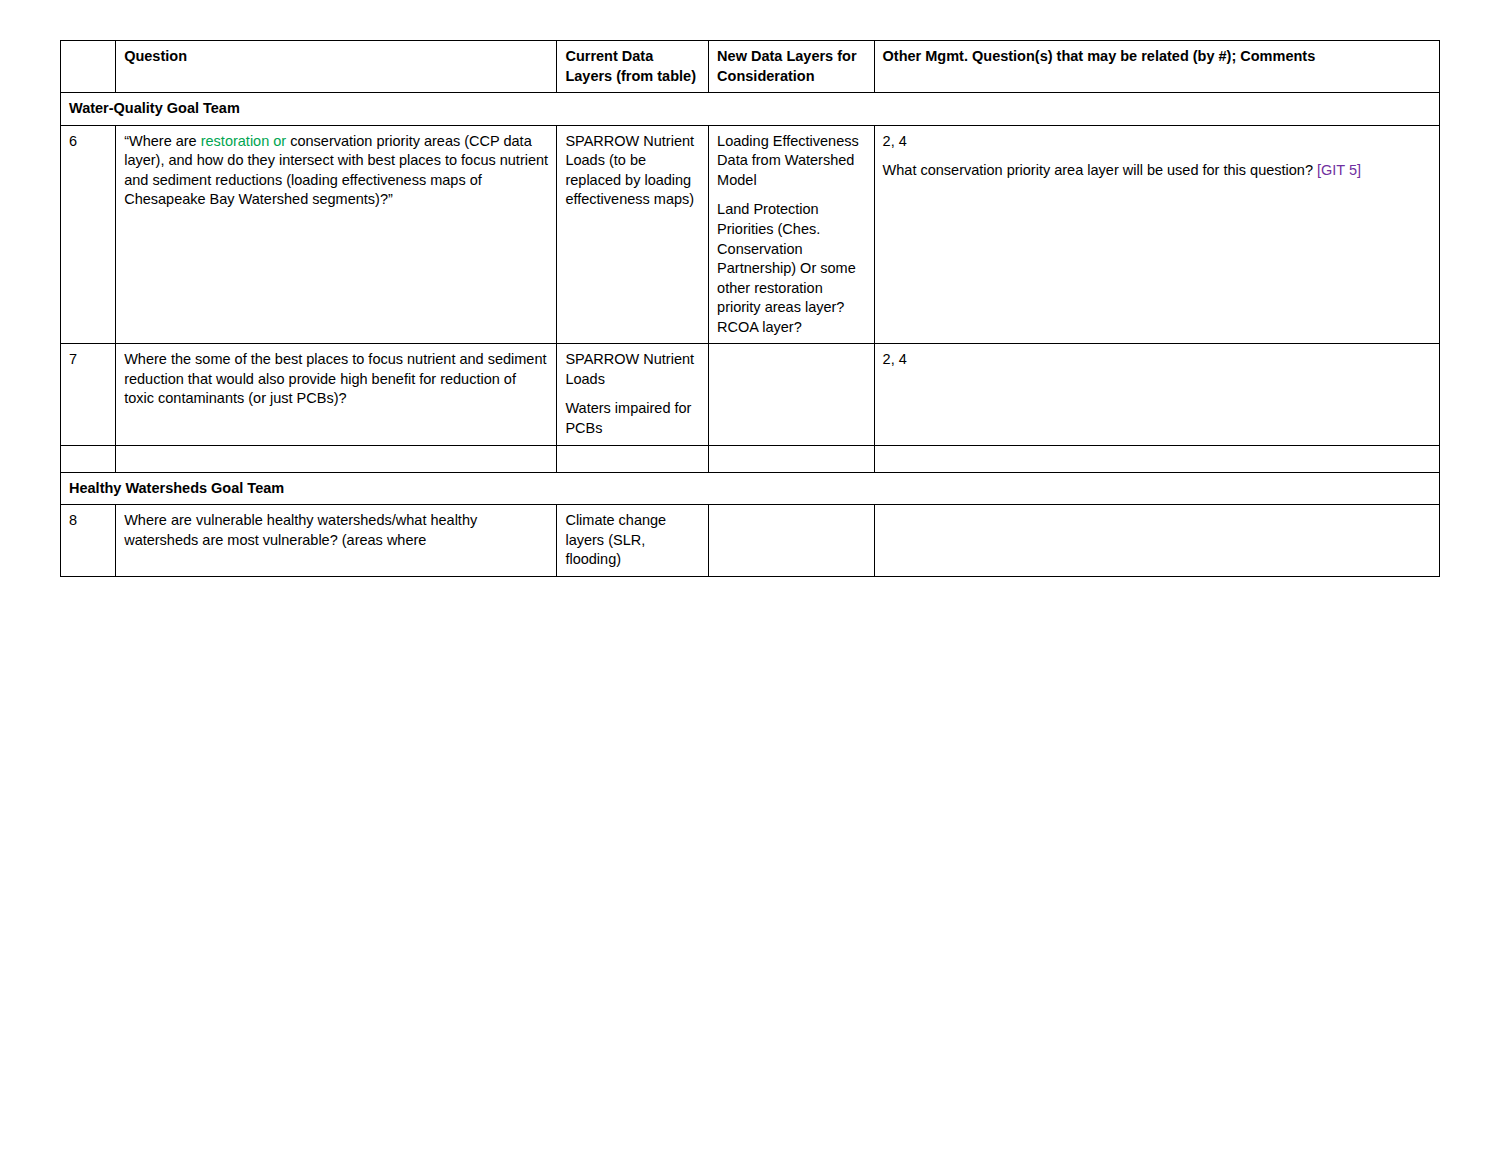| | Question | Current Data Layers (from table) | New Data Layers for Consideration | Other Mgmt. Question(s) that may be related (by #); Comments |
| --- | --- | --- | --- | --- |
| Water-Quality Goal Team |
| 6 | “Where are restoration or conservation priority areas (CCP data layer), and how do they intersect with best places to focus nutrient and sediment reductions (loading effectiveness maps of Chesapeake Bay Watershed segments)?” | SPARROW Nutrient Loads (to be replaced by loading effectiveness maps) | Loading Effectiveness Data from Watershed Model Land Protection Priorities (Ches. Conservation Partnership) Or some other restoration priority areas layer? RCOA layer? | 2, 4 What conservation priority area layer will be used for this question? [GIT 5] |
| 7 | Where the some of the best places to focus nutrient and sediment reduction that would also provide high benefit for reduction of toxic contaminants (or just PCBs)? | SPARROW Nutrient Loads Waters impaired for PCBs | | 2, 4 |
| Healthy Watersheds Goal Team |
| 8 | Where are vulnerable healthy watersheds/what healthy watersheds are most vulnerable? (areas where | Climate change layers (SLR, flooding) | | |